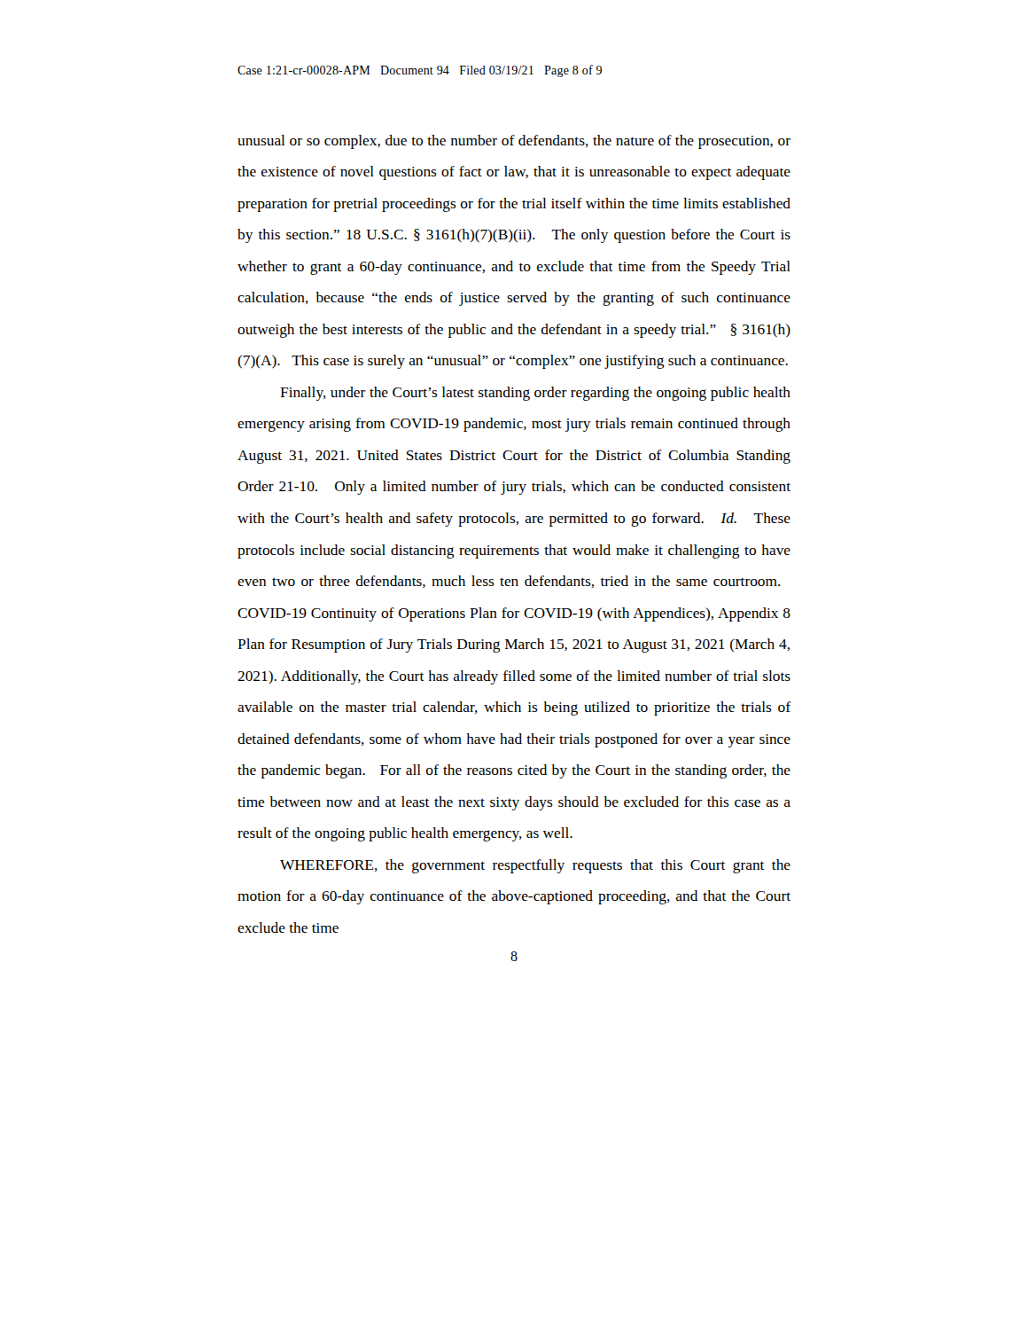Case 1:21-cr-00028-APM Document 94 Filed 03/19/21 Page 8 of 9
unusual or so complex, due to the number of defendants, the nature of the prosecution, or the existence of novel questions of fact or law, that it is unreasonable to expect adequate preparation for pretrial proceedings or for the trial itself within the time limits established by this section.” 18 U.S.C. § 3161(h)(7)(B)(ii). The only question before the Court is whether to grant a 60-day continuance, and to exclude that time from the Speedy Trial calculation, because “the ends of justice served by the granting of such continuance outweigh the best interests of the public and the defendant in a speedy trial.” § 3161(h)(7)(A). This case is surely an “unusual” or “complex” one justifying such a continuance.
Finally, under the Court’s latest standing order regarding the ongoing public health emergency arising from COVID-19 pandemic, most jury trials remain continued through August 31, 2021. United States District Court for the District of Columbia Standing Order 21-10. Only a limited number of jury trials, which can be conducted consistent with the Court’s health and safety protocols, are permitted to go forward. Id. These protocols include social distancing requirements that would make it challenging to have even two or three defendants, much less ten defendants, tried in the same courtroom. COVID-19 Continuity of Operations Plan for COVID-19 (with Appendices), Appendix 8 Plan for Resumption of Jury Trials During March 15, 2021 to August 31, 2021 (March 4, 2021). Additionally, the Court has already filled some of the limited number of trial slots available on the master trial calendar, which is being utilized to prioritize the trials of detained defendants, some of whom have had their trials postponed for over a year since the pandemic began. For all of the reasons cited by the Court in the standing order, the time between now and at least the next sixty days should be excluded for this case as a result of the ongoing public health emergency, as well.
WHEREFORE, the government respectfully requests that this Court grant the motion for a 60-day continuance of the above-captioned proceeding, and that the Court exclude the time
8